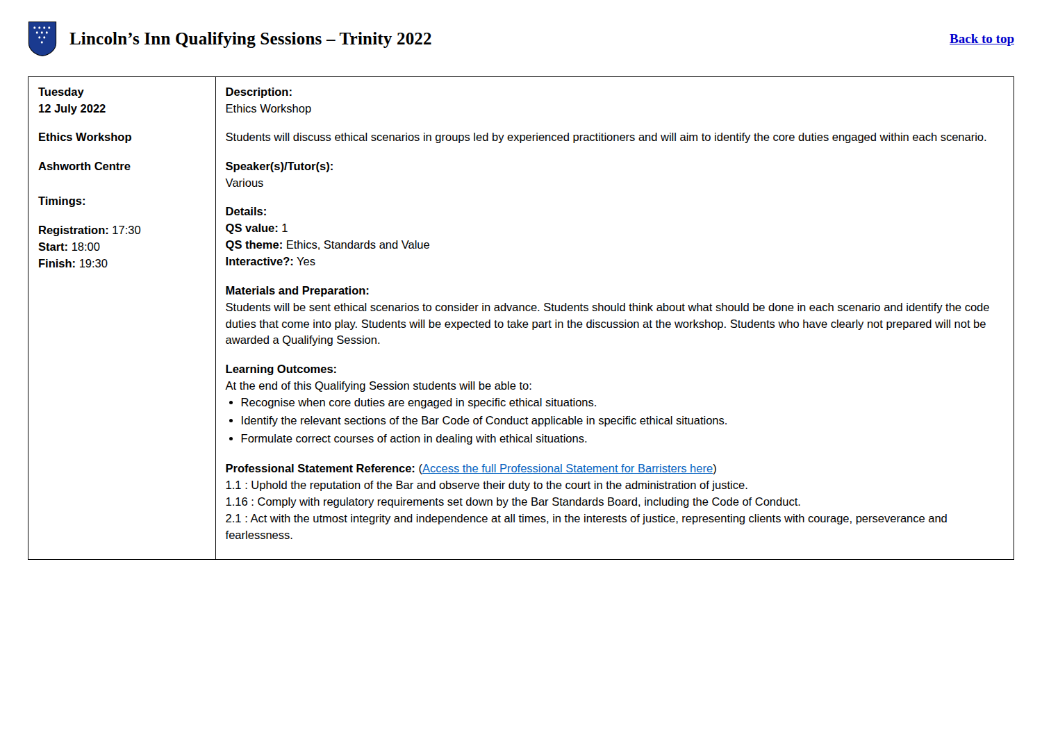Lincoln’s Inn Qualifying Sessions – Trinity 2022
Back to top
| Tuesday 12 July 2022 Ethics Workshop Ashworth Centre Timings: Registration: 17:30 Start: 18:00 Finish: 19:30 | Description: Ethics Workshop Students will discuss ethical scenarios in groups led by experienced practitioners and will aim to identify the core duties engaged within each scenario. Speaker(s)/Tutor(s): Various Details: QS value: 1 QS theme: Ethics, Standards and Value Interactive?: Yes Materials and Preparation: Students will be sent ethical scenarios to consider in advance. Students should think about what should be done in each scenario and identify the code duties that come into play. Students will be expected to take part in the discussion at the workshop. Students who have clearly not prepared will not be awarded a Qualifying Session. Learning Outcomes: At the end of this Qualifying Session students will be able to: Recognise when core duties are engaged in specific ethical situations. Identify the relevant sections of the Bar Code of Conduct applicable in specific ethical situations. Formulate correct courses of action in dealing with ethical situations. Professional Statement Reference: ( Access the full Professional Statement for Barristers here ) 1.1 : Uphold the reputation of the Bar and observe their duty to the court in the administration of justice. 1.16 : Comply with regulatory requirements set down by the Bar Standards Board, including the Code of Conduct. 2.1 : Act with the utmost integrity and independence at all times, in the interests of justice, representing clients with courage, perseverance and fearlessness. |